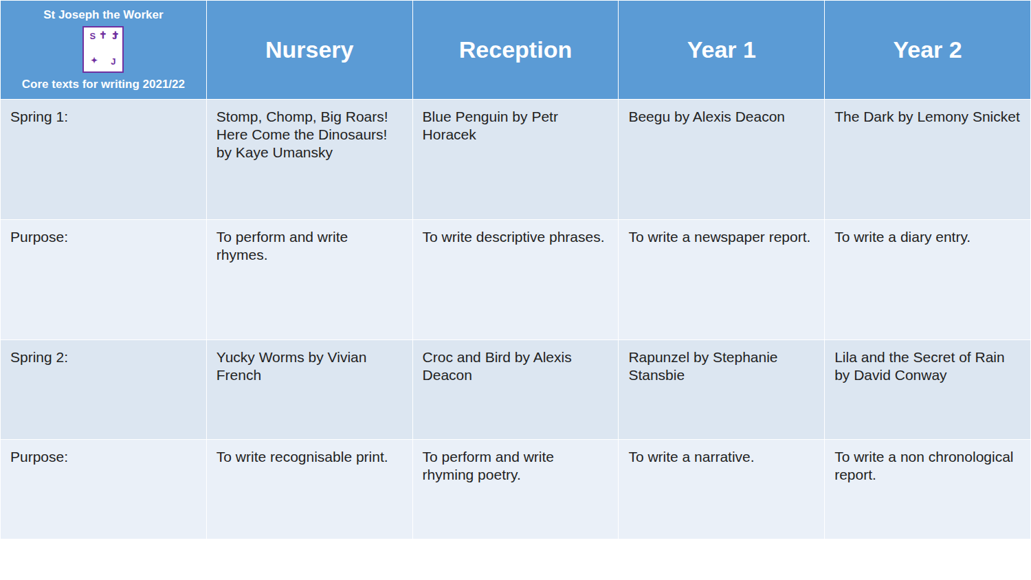| St Joseph the Worker S ✝ ✝ J ✦ J Core texts for writing 2021/22 | Nursery | Reception | Year 1 | Year 2 |
| --- | --- | --- | --- | --- |
| Spring 1: | Stomp, Chomp, Big Roars! Here Come the Dinosaurs! by Kaye Umansky | Blue Penguin by Petr Horacek | Beegu by Alexis Deacon | The Dark by Lemony Snicket |
| Purpose: | To perform and write rhymes. | To write descriptive phrases. | To write a newspaper report. | To write a diary entry. |
| Spring 2: | Yucky Worms by Vivian French | Croc and Bird by Alexis Deacon | Rapunzel by Stephanie Stansbie | Lila and the Secret of Rain by David Conway |
| Purpose: | To write recognisable print. | To perform and write rhyming poetry. | To write a narrative. | To write a non chronological report. |